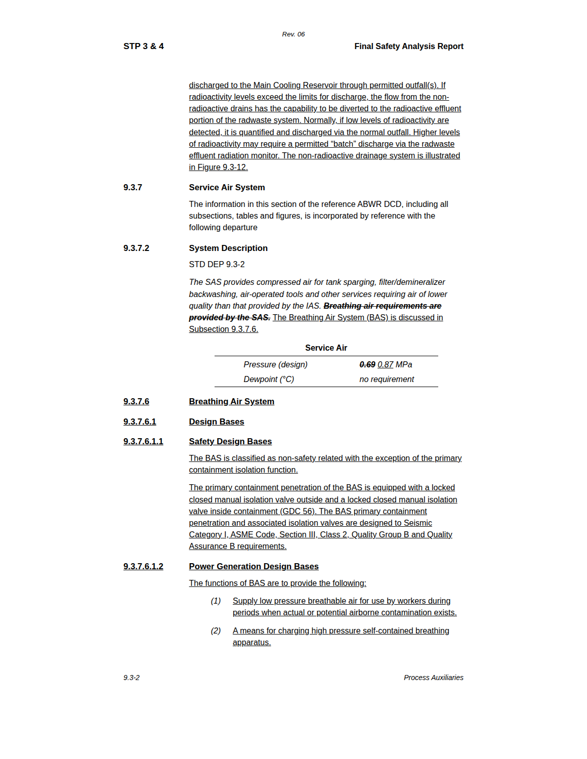Rev. 06
STP 3 & 4
Final Safety Analysis Report
discharged to the Main Cooling Reservoir through permitted outfall(s). If radioactivity levels exceed the limits for discharge, the flow from the non-radioactive drains has the capability to be diverted to the radioactive effluent portion of the radwaste system. Normally, if low levels of radioactivity are detected, it is quantified and discharged via the normal outfall. Higher levels of radioactivity may require a permitted “batch” discharge via the radwaste effluent radiation monitor. The non-radioactive drainage system is illustrated in Figure 9.3-12.
9.3.7 Service Air System
The information in this section of the reference ABWR DCD, including all subsections, tables and figures, is incorporated by reference with the following departure
9.3.7.2 System Description
STD DEP 9.3-2
The SAS provides compressed air for tank sparging, filter/demineralizer backwashing, air-operated tools and other services requiring air of lower quality than that provided by the IAS. Breathing air requirements are provided by the SAS. The Breathing Air System (BAS) is discussed in Subsection 9.3.7.6.
Service Air
| Pressure (design) | 0.69 0.87 MPa |
| Dewpoint (°C) | no requirement |
9.3.7.6 Breathing Air System
9.3.7.6.1 Design Bases
9.3.7.6.1.1 Safety Design Bases
The BAS is classified as non-safety related with the exception of the primary containment isolation function.
The primary containment penetration of the BAS is equipped with a locked closed manual isolation valve outside and a locked closed manual isolation valve inside containment (GDC 56). The BAS primary containment penetration and associated isolation valves are designed to Seismic Category I, ASME Code, Section III, Class 2, Quality Group B and Quality Assurance B requirements.
9.3.7.6.1.2 Power Generation Design Bases
The functions of BAS are to provide the following:
(1) Supply low pressure breathable air for use by workers during periods when actual or potential airborne contamination exists.
(2) A means for charging high pressure self-contained breathing apparatus.
9.3-2
Process Auxiliaries